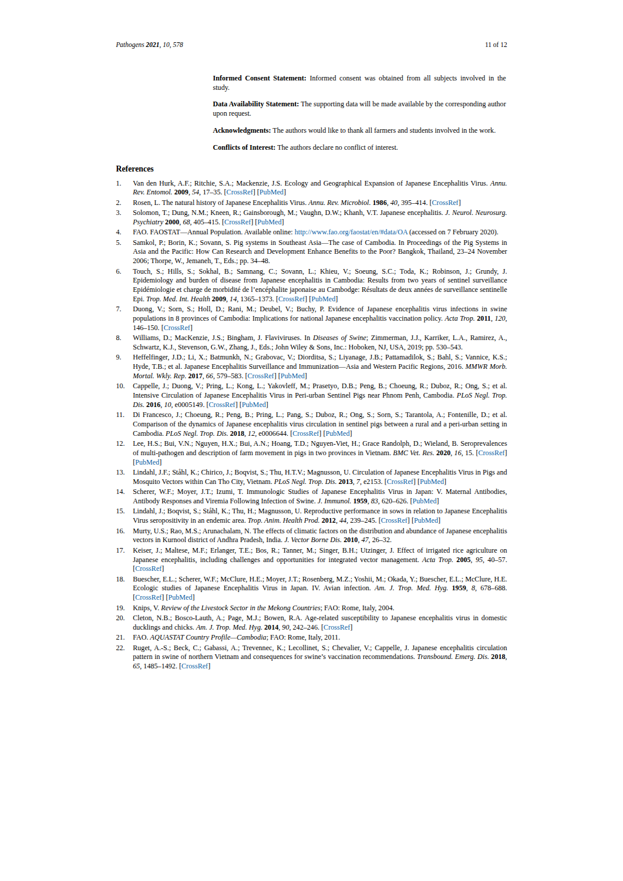Pathogens 2021, 10, 578
11 of 12
Informed Consent Statement: Informed consent was obtained from all subjects involved in the study.
Data Availability Statement: The supporting data will be made available by the corresponding author upon request.
Acknowledgments: The authors would like to thank all farmers and students involved in the work.
Conflicts of Interest: The authors declare no conflict of interest.
References
Van den Hurk, A.F.; Ritchie, S.A.; Mackenzie, J.S. Ecology and Geographical Expansion of Japanese Encephalitis Virus. Annu. Rev. Entomol. 2009, 54, 17–35. [CrossRef] [PubMed]
Rosen, L. The natural history of Japanese Encephalitis Virus. Annu. Rev. Microbiol. 1986, 40, 395–414. [CrossRef]
Solomon, T.; Dung, N.M.; Kneen, R.; Gainsborough, M.; Vaughn, D.W.; Khanh, V.T. Japanese encephalitis. J. Neurol. Neurosurg. Psychiatry 2000, 68, 405–415. [CrossRef] [PubMed]
FAO. FAOSTAT—Annual Population. Available online: http://www.fao.org/faostat/en/#data/OA (accessed on 7 February 2020).
Samkol, P.; Borin, K.; Sovann, S. Pig systems in Southeast Asia—The case of Cambodia. In Proceedings of the Pig Systems in Asia and the Pacific: How Can Research and Development Enhance Benefits to the Poor? Bangkok, Thailand, 23–24 November 2006; Thorpe, W., Jemaneh, T., Eds.; pp. 34–48.
Touch, S.; Hills, S.; Sokhal, B.; Samnang, C.; Sovann, L.; Khieu, V.; Soeung, S.C.; Toda, K.; Robinson, J.; Grundy, J. Epidemiology and burden of disease from Japanese encephalitis in Cambodia: Results from two years of sentinel surveillance Epidémiologie et charge de morbidité de l’encéphalite japonaise au Cambodge: Résultats de deux années de surveillance sentinelle Epi. Trop. Med. Int. Health 2009, 14, 1365–1373. [CrossRef] [PubMed]
Duong, V.; Sorn, S.; Holl, D.; Rani, M.; Deubel, V.; Buchy, P. Evidence of Japanese encephalitis virus infections in swine populations in 8 provinces of Cambodia: Implications for national Japanese encephalitis vaccination policy. Acta Trop. 2011, 120, 146–150. [CrossRef]
Williams, D.; MacKenzie, J.S.; Bingham, J. Flaviviruses. In Diseases of Swine; Zimmerman, J.J., Karriker, L.A., Ramirez, A., Schwartz, K.J., Stevenson, G.W., Zhang, J., Eds.; John Wiley & Sons, Inc.: Hoboken, NJ, USA, 2019; pp. 530–543.
Heffelfinger, J.D.; Li, X.; Batmunkh, N.; Grabovac, V.; Diorditsa, S.; Liyanage, J.B.; Pattamadilok, S.; Bahl, S.; Vannice, K.S.; Hyde, T.B.; et al. Japanese Encephalitis Surveillance and Immunization—Asia and Western Pacific Regions, 2016. MMWR Morb. Mortal. Wkly. Rep. 2017, 66, 579–583. [CrossRef] [PubMed]
Cappelle, J.; Duong, V.; Pring, L.; Kong, L.; Yakovleff, M.; Prasetyo, D.B.; Peng, B.; Choeung, R.; Duboz, R.; Ong, S.; et al. Intensive Circulation of Japanese Encephalitis Virus in Peri-urban Sentinel Pigs near Phnom Penh, Cambodia. PLoS Negl. Trop. Dis. 2016, 10, e0005149. [CrossRef] [PubMed]
Di Francesco, J.; Choeung, R.; Peng, B.; Pring, L.; Pang, S.; Duboz, R.; Ong, S.; Sorn, S.; Tarantola, A.; Fontenille, D.; et al. Comparison of the dynamics of Japanese encephalitis virus circulation in sentinel pigs between a rural and a peri-urban setting in Cambodia. PLoS Negl. Trop. Dis. 2018, 12, e0006644. [CrossRef] [PubMed]
Lee, H.S.; Bui, V.N.; Nguyen, H.X.; Bui, A.N.; Hoang, T.D.; Nguyen-Viet, H.; Grace Randolph, D.; Wieland, B. Seroprevalences of multi-pathogen and description of farm movement in pigs in two provinces in Vietnam. BMC Vet. Res. 2020, 16, 15. [CrossRef] [PubMed]
Lindahl, J.F.; Ståhl, K.; Chirico, J.; Boqvist, S.; Thu, H.T.V.; Magnusson, U. Circulation of Japanese Encephalitis Virus in Pigs and Mosquito Vectors within Can Tho City, Vietnam. PLoS Negl. Trop. Dis. 2013, 7, e2153. [CrossRef] [PubMed]
Scherer, W.F.; Moyer, J.T.; Izumi, T. Immunologic Studies of Japanese Encephalitis Virus in Japan: V. Maternal Antibodies, Antibody Responses and Viremia Following Infection of Swine. J. Immunol. 1959, 83, 620–626. [PubMed]
Lindahl, J.; Boqvist, S.; Ståhl, K.; Thu, H.; Magnusson, U. Reproductive performance in sows in relation to Japanese Encephalitis Virus seropositivity in an endemic area. Trop. Anim. Health Prod. 2012, 44, 239–245. [CrossRef] [PubMed]
Murty, U.S.; Rao, M.S.; Arunachalam, N. The effects of climatic factors on the distribution and abundance of Japanese encephalitis vectors in Kurnool district of Andhra Pradesh, India. J. Vector Borne Dis. 2010, 47, 26–32.
Keiser, J.; Maltese, M.F.; Erlanger, T.E.; Bos, R.; Tanner, M.; Singer, B.H.; Utzinger, J. Effect of irrigated rice agriculture on Japanese encephalitis, including challenges and opportunities for integrated vector management. Acta Trop. 2005, 95, 40–57. [CrossRef]
Buescher, E.L.; Scherer, W.F.; McClure, H.E.; Moyer, J.T.; Rosenberg, M.Z.; Yoshii, M.; Okada, Y.; Buescher, E.L.; McClure, H.E. Ecologic studies of Japanese Encephalitis Virus in Japan. IV. Avian infection. Am. J. Trop. Med. Hyg. 1959, 8, 678–688. [CrossRef] [PubMed]
Knips, V. Review of the Livestock Sector in the Mekong Countries; FAO: Rome, Italy, 2004.
Cleton, N.B.; Bosco-Lauth, A.; Page, M.J.; Bowen, R.A. Age-related susceptibility to Japanese encephalitis virus in domestic ducklings and chicks. Am. J. Trop. Med. Hyg. 2014, 90, 242–246. [CrossRef]
FAO. AQUASTAT Country Profile—Cambodia; FAO: Rome, Italy, 2011.
Ruget, A.-S.; Beck, C.; Gabassi, A.; Trevennec, K.; Lecollinet, S.; Chevalier, V.; Cappelle, J. Japanese encephalitis circulation pattern in swine of northern Vietnam and consequences for swine’s vaccination recommendations. Transbound. Emerg. Dis. 2018, 65, 1485–1492. [CrossRef]